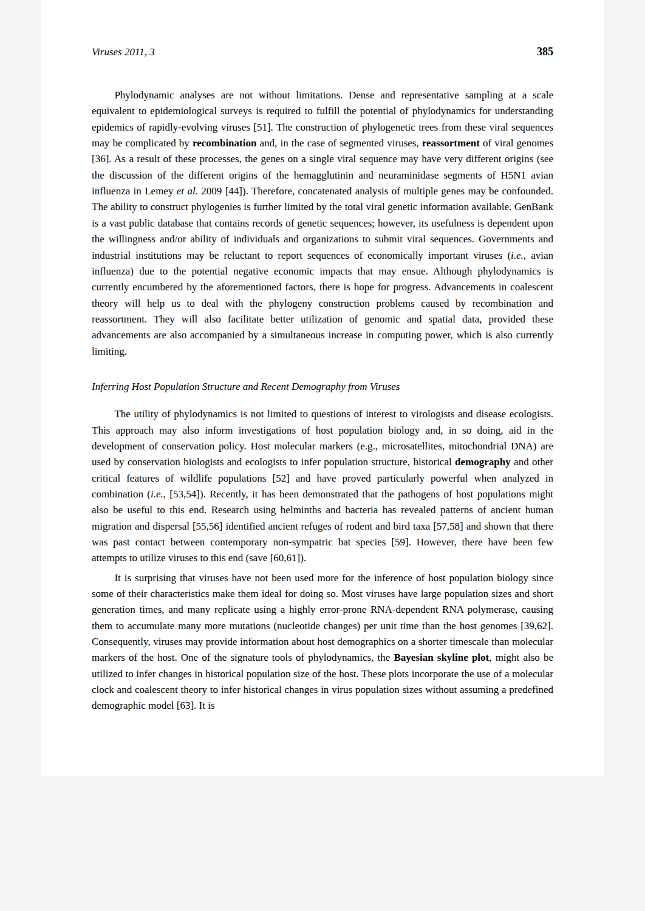Viruses 2011, 3 385
Phylodynamic analyses are not without limitations. Dense and representative sampling at a scale equivalent to epidemiological surveys is required to fulfill the potential of phylodynamics for understanding epidemics of rapidly-evolving viruses [51]. The construction of phylogenetic trees from these viral sequences may be complicated by recombination and, in the case of segmented viruses, reassortment of viral genomes [36]. As a result of these processes, the genes on a single viral sequence may have very different origins (see the discussion of the different origins of the hemagglutinin and neuraminidase segments of H5N1 avian influenza in Lemey et al. 2009 [44]). Therefore, concatenated analysis of multiple genes may be confounded. The ability to construct phylogenies is further limited by the total viral genetic information available. GenBank is a vast public database that contains records of genetic sequences; however, its usefulness is dependent upon the willingness and/or ability of individuals and organizations to submit viral sequences. Governments and industrial institutions may be reluctant to report sequences of economically important viruses (i.e., avian influenza) due to the potential negative economic impacts that may ensue. Although phylodynamics is currently encumbered by the aforementioned factors, there is hope for progress. Advancements in coalescent theory will help us to deal with the phylogeny construction problems caused by recombination and reassortment. They will also facilitate better utilization of genomic and spatial data, provided these advancements are also accompanied by a simultaneous increase in computing power, which is also currently limiting.
Inferring Host Population Structure and Recent Demography from Viruses
The utility of phylodynamics is not limited to questions of interest to virologists and disease ecologists. This approach may also inform investigations of host population biology and, in so doing, aid in the development of conservation policy. Host molecular markers (e.g., microsatellites, mitochondrial DNA) are used by conservation biologists and ecologists to infer population structure, historical demography and other critical features of wildlife populations [52] and have proved particularly powerful when analyzed in combination (i.e., [53,54]). Recently, it has been demonstrated that the pathogens of host populations might also be useful to this end. Research using helminths and bacteria has revealed patterns of ancient human migration and dispersal [55,56] identified ancient refuges of rodent and bird taxa [57,58] and shown that there was past contact between contemporary non-sympatric bat species [59]. However, there have been few attempts to utilize viruses to this end (save [60,61]).
It is surprising that viruses have not been used more for the inference of host population biology since some of their characteristics make them ideal for doing so. Most viruses have large population sizes and short generation times, and many replicate using a highly error-prone RNA-dependent RNA polymerase, causing them to accumulate many more mutations (nucleotide changes) per unit time than the host genomes [39,62]. Consequently, viruses may provide information about host demographics on a shorter timescale than molecular markers of the host. One of the signature tools of phylodynamics, the Bayesian skyline plot, might also be utilized to infer changes in historical population size of the host. These plots incorporate the use of a molecular clock and coalescent theory to infer historical changes in virus population sizes without assuming a predefined demographic model [63]. It is